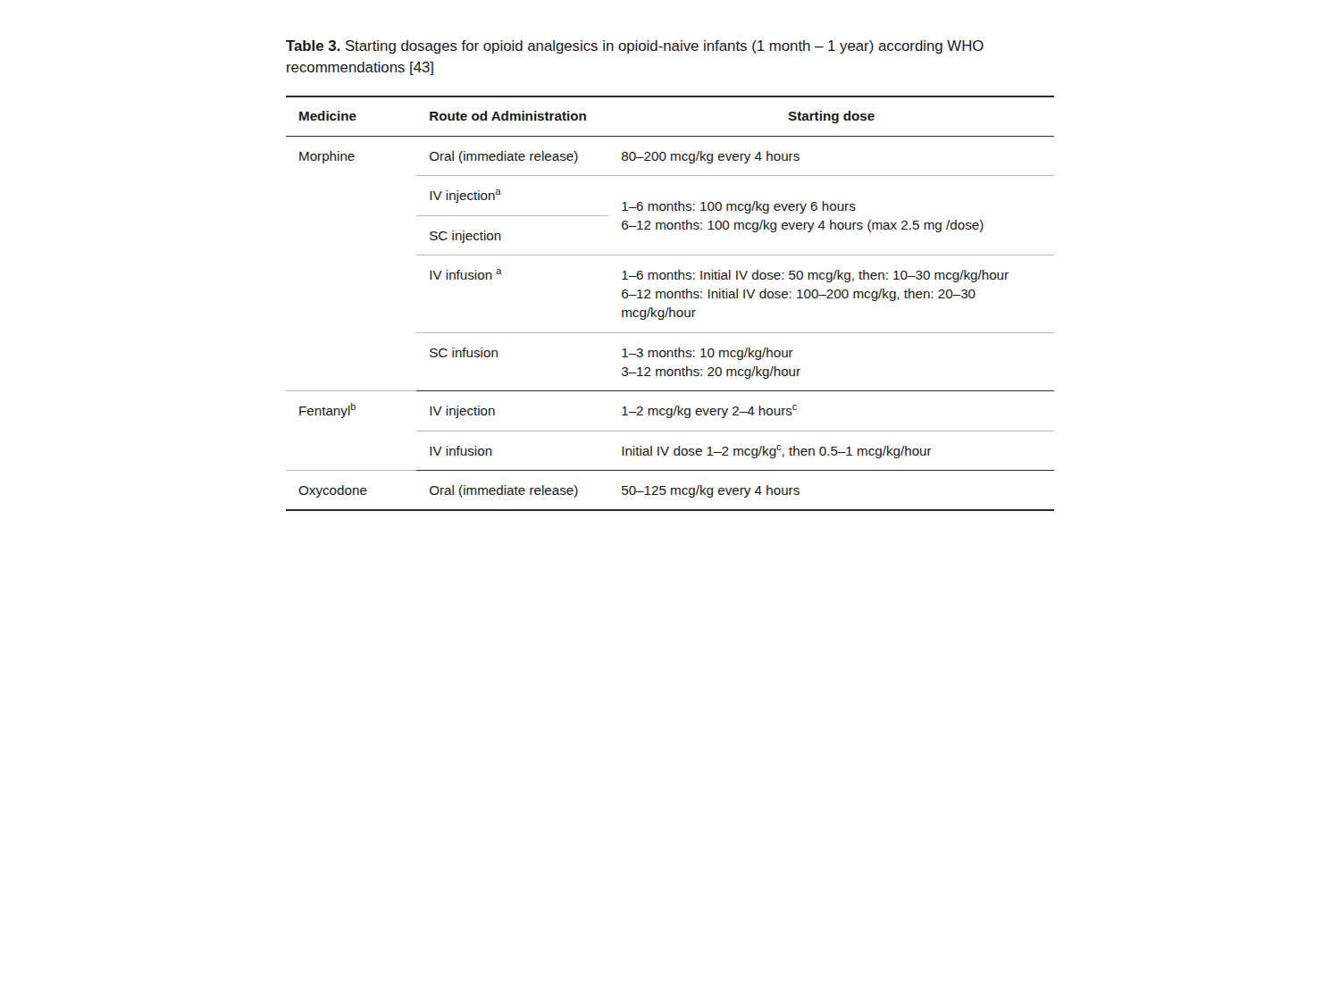Table 3. Starting dosages for opioid analgesics in opioid-naive infants (1 month – 1 year) according WHO recommendations [43]
| Medicine | Route od Adminis­tration | Starting dose |
| --- | --- | --- |
| Morphine | Oral (immediate release) | 80–200 mcg/kg every 4 hours |
| IV injection a | 1–6 months: 100 mcg/kg every 6 hours 6–12 months: 100 mcg/kg every 4 hours (max 2.5 mg /dose) |
| SC injection |
| IV infusion a | 1–6 months: Initial IV dose: 50 mcg/kg, then: 10–30 mcg/kg/hour 6–12 months: Initial IV dose: 100–200 mcg/kg, then: 20–30 mcg/kg/hour |
| SC infusion | 1–3 months: 10 mcg/kg/hour 3–12 months: 20 mcg/kg/hour |
| Fentanyl b | IV injection | 1–2 mcg/kg every 2–4 hours c |
| IV infusion | Initial IV dose 1–2 mcg/kg c , then 0.5–1 mcg/kg/hour |
| Oxycodone | Oral (immediate release) | 50–125 mcg/kg every 4 hours |